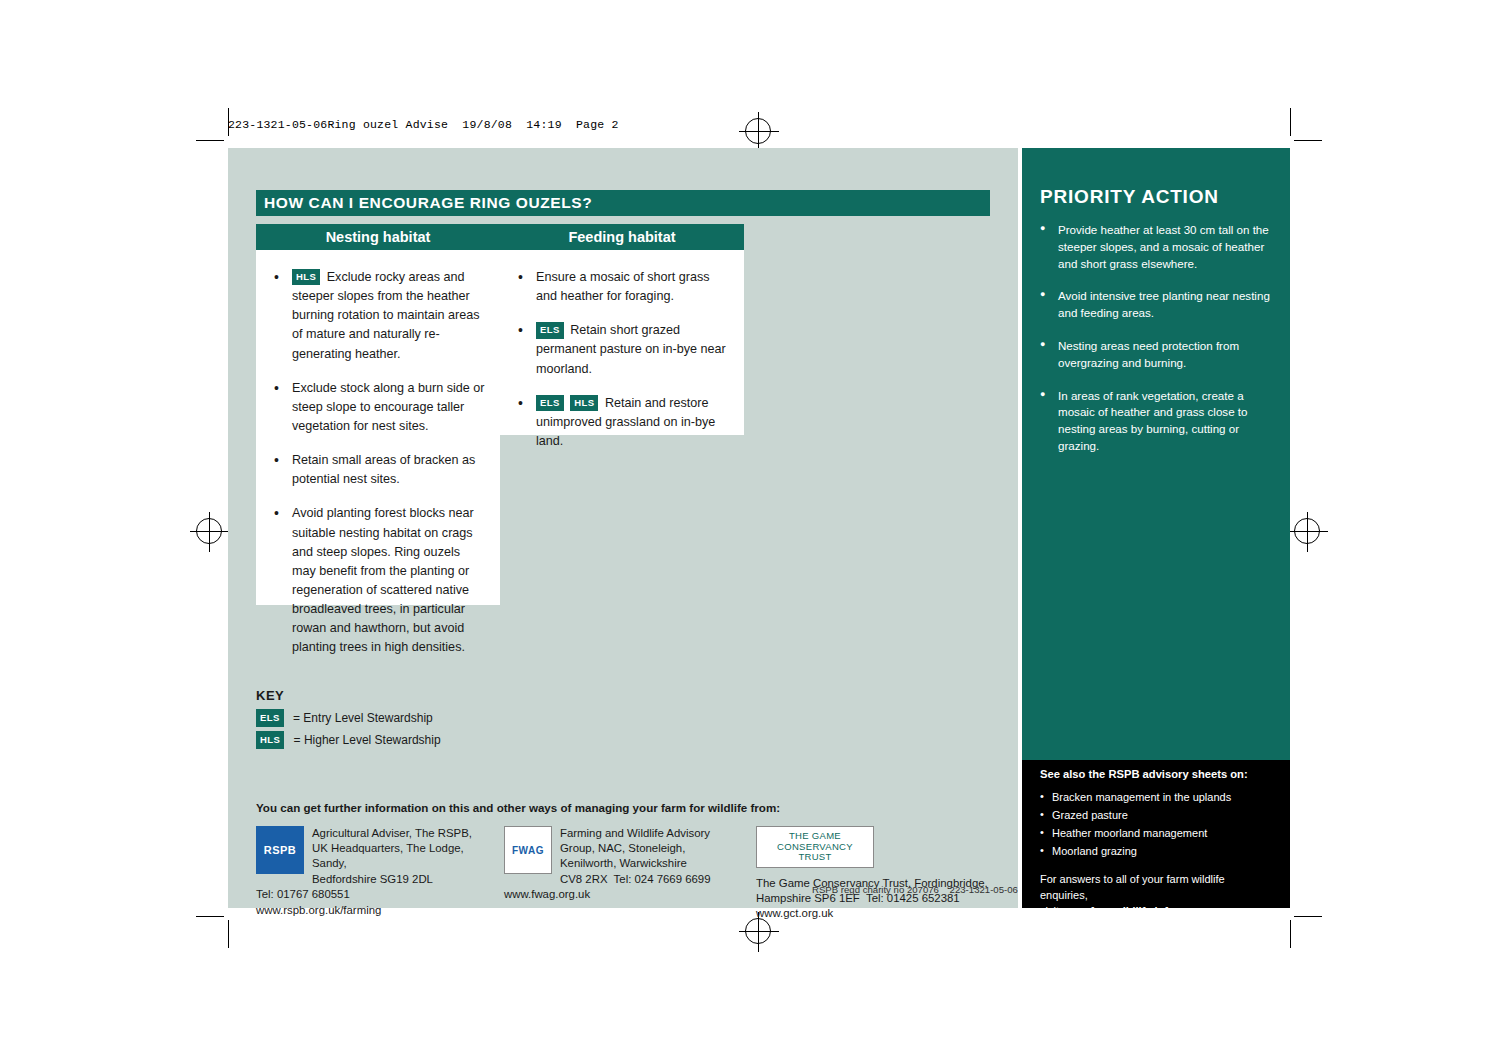223-1321-05-06Ring ouzel Advise 19/8/08 14:19 Page 2
HOW CAN I ENCOURAGE RING OUZELS?
Nesting habitat
Feeding habitat
HLS Exclude rocky areas and steeper slopes from the heather burning rotation to maintain areas of mature and naturally re-generating heather.
Exclude stock along a burn side or steep slope to encourage taller vegetation for nest sites.
Retain small areas of bracken as potential nest sites.
Avoid planting forest blocks near suitable nesting habitat on crags and steep slopes. Ring ouzels may benefit from the planting or regeneration of scattered native broadleaved trees, in particular rowan and hawthorn, but avoid planting trees in high densities.
Ensure a mosaic of short grass and heather for foraging.
ELS Retain short grazed permanent pasture on in-bye near moorland.
ELS HLS Retain and restore unimproved grassland on in-bye land.
PRIORITY ACTION
Provide heather at least 30 cm tall on the steeper slopes, and a mosaic of heather and short grass elsewhere.
Avoid intensive tree planting near nesting and feeding areas.
Nesting areas need protection from overgrazing and burning.
In areas of rank vegetation, create a mosaic of heather and grass close to nesting areas by burning, cutting or grazing.
KEY
ELS = Entry Level Stewardship
HLS = Higher Level Stewardship
You can get further information on this and other ways of managing your farm for wildlife from:
RSPB
Agricultural Adviser, The RSPB,
UK Headquarters, The Lodge, Sandy,
Bedfordshire SG19 2DL
Tel: 01767 680551
www.rspb.org.uk/farming
FWAG
Farming and Wildlife Advisory
Group, NAC, Stoneleigh,
Kenilworth, Warwickshire
CV8 2RX Tel: 024 7669 6699
www.fwag.org.uk
THE GAME
CONSERVANCY
TRUST
The Game Conservancy Trust, Fordingbridge,
Hampshire SP6 1EF Tel: 01425 652381
www.gct.org.uk
RSPB regd charity no 207076 223-1321-05-06
See also the RSPB advisory sheets on:
Bracken management in the uplands
Grazed pasture
Heather moorland management
Moorland grazing
For answers to all of your farm wildlife enquiries,
visit www.farmwildlife.info